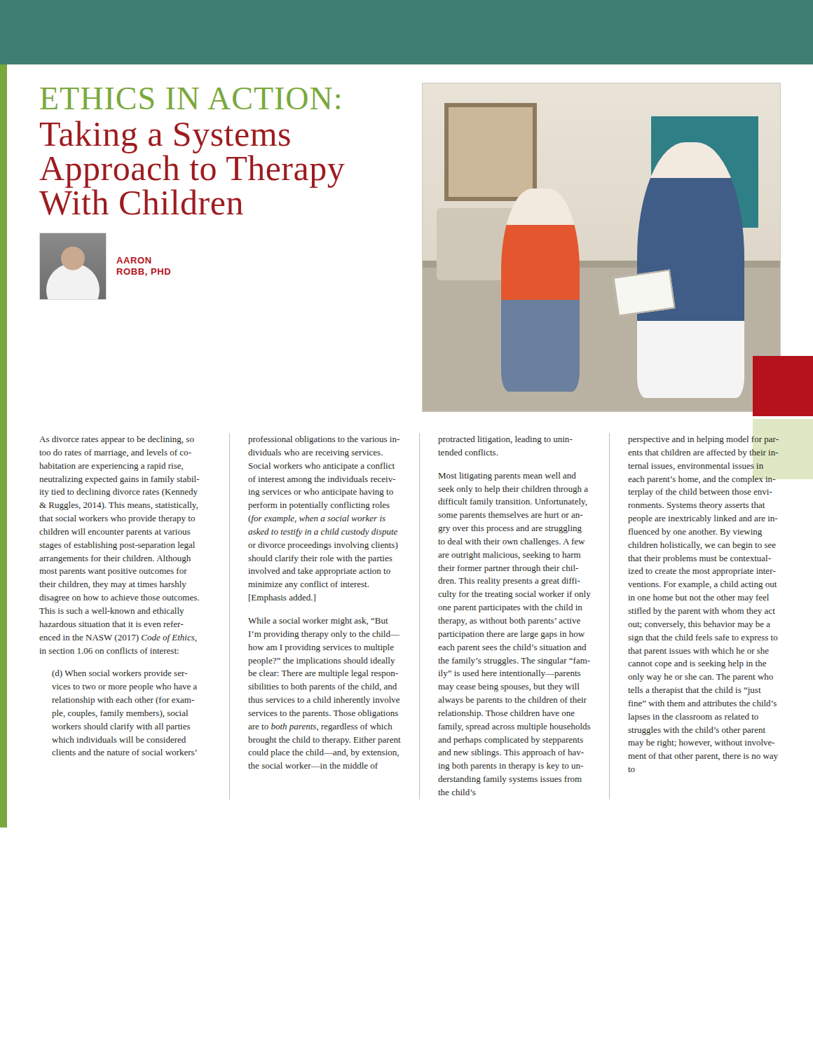ETHICS IN ACTION: Taking a Systems Approach to Therapy With Children
AARON
ROBB, PHD
As divorce rates appear to be declining, so too do rates of marriage, and levels of cohabitation are experiencing a rapid rise, neutralizing expected gains in family stability tied to declining divorce rates (Kennedy & Ruggles, 2014). This means, statistically, that social workers who provide therapy to children will encounter parents at various stages of establishing post-separation legal arrangements for their children. Although most parents want positive outcomes for their children, they may at times harshly disagree on how to achieve those outcomes. This is such a well-known and ethically hazardous situation that it is even referenced in the NASW (2017) Code of Ethics, in section 1.06 on conflicts of interest:
(d) When social workers provide services to two or more people who have a relationship with each other (for example, couples, family members), social workers should clarify with all parties which individuals will be considered clients and the nature of social workers’
professional obligations to the various individuals who are receiving services. Social workers who anticipate a conflict of interest among the individuals receiving services or who anticipate having to perform in potentially conflicting roles (for example, when a social worker is asked to testify in a child custody dispute or divorce proceedings involving clients) should clarify their role with the parties involved and take appropriate action to minimize any conflict of interest. [Emphasis added.]
While a social worker might ask, “But I’m providing therapy only to the child—how am I providing services to multiple people?” the implications should ideally be clear: There are multiple legal responsibilities to both parents of the child, and thus services to a child inherently involve services to the parents. Those obligations are to both parents, regardless of which brought the child to therapy. Either parent could place the child—and, by extension, the social worker—in the middle of
protracted litigation, leading to unintended conflicts.
Most litigating parents mean well and seek only to help their children through a difficult family transition. Unfortunately, some parents themselves are hurt or angry over this process and are struggling to deal with their own challenges. A few are outright malicious, seeking to harm their former partner through their children. This reality presents a great difficulty for the treating social worker if only one parent participates with the child in therapy, as without both parents’ active participation there are large gaps in how each parent sees the child’s situation and the family’s struggles. The singular “family” is used here intentionally—parents may cease being spouses, but they will always be parents to the children of their relationship. Those children have one family, spread across multiple households and perhaps complicated by stepparents and new siblings. This approach of having both parents in therapy is key to understanding family systems issues from the child’s
perspective and in helping model for parents that children are affected by their internal issues, environmental issues in each parent’s home, and the complex interplay of the child between those environments. Systems theory asserts that people are inextricably linked and are influenced by one another. By viewing children holistically, we can begin to see that their problems must be contextualized to create the most appropriate interventions. For example, a child acting out in one home but not the other may feel stifled by the parent with whom they act out; conversely, this behavior may be a sign that the child feels safe to express to that parent issues with which he or she cannot cope and is seeking help in the only way he or she can. The parent who tells a therapist that the child is “just fine” with them and attributes the child’s lapses in the classroom as related to struggles with the child’s other parent may be right; however, without involvement of that other parent, there is no way to